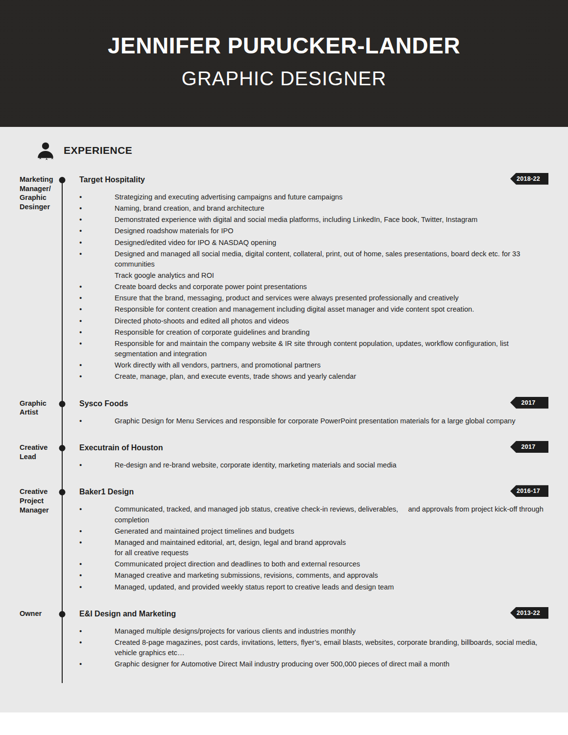Jennifer Purucker-Lander
Graphic Designer
Experience
Marketing Manager/
Graphic Desinger
2018-22
Target Hospitality
Strategizing and executing advertising campaigns and future campaigns
Naming, brand creation, and brand architecture
Demonstrated experience with digital and social media platforms, including LinkedIn, Face book, Twitter, Instagram
Designed roadshow materials for IPO
Designed/edited video for IPO & NASDAQ opening
Designed and managed all social media, digital content, collateral, print, out of home, sales presentations, board deck etc. for 33 communities
Track google analytics and ROI
Create board decks and corporate power point presentations
Ensure that the brand, messaging, product and services were always presented professionally and creatively
Responsible for content creation and management including digital asset manager and vide content spot creation.
Directed photo-shoots and edited all photos and videos
Responsible for creation of corporate guidelines and branding
Responsible for and maintain the company website & IR site through content population, updates, workflow configuration, list segmentation and integration
Work directly with all vendors, partners, and promotional partners
Create, manage, plan, and execute events, trade shows and yearly calendar
Graphic Artist
2017
Sysco Foods
Graphic Design for Menu Services and responsible for corporate PowerPoint presentation materials for a large global company
Creative Lead
2017
Executrain of Houston
Re-design and re-brand website, corporate identity, marketing materials and social media
Creative Project Manager
2016-17
Baker1 Design
Communicated, tracked, and managed job status, creative check-in reviews, deliverables, and approvals from project kick-off through completion
Generated and maintained project timelines and budgets
Managed and maintained editorial, art, design, legal and brand approvals
for all creative requests
Communicated project direction and deadlines to both and external resources
Managed creative and marketing submissions, revisions, comments, and approvals
Managed, updated, and provided weekly status report to creative leads and design team
Owner
2013-22
E&I Design and Marketing
Managed multiple designs/projects for various clients and industries monthly
Created 8-page magazines, post cards, invitations, letters, flyer’s, email blasts, websites, corporate branding, billboards, social media, vehicle graphics etc…
Graphic designer for Automotive Direct Mail industry producing over 500,000 pieces of direct mail a month